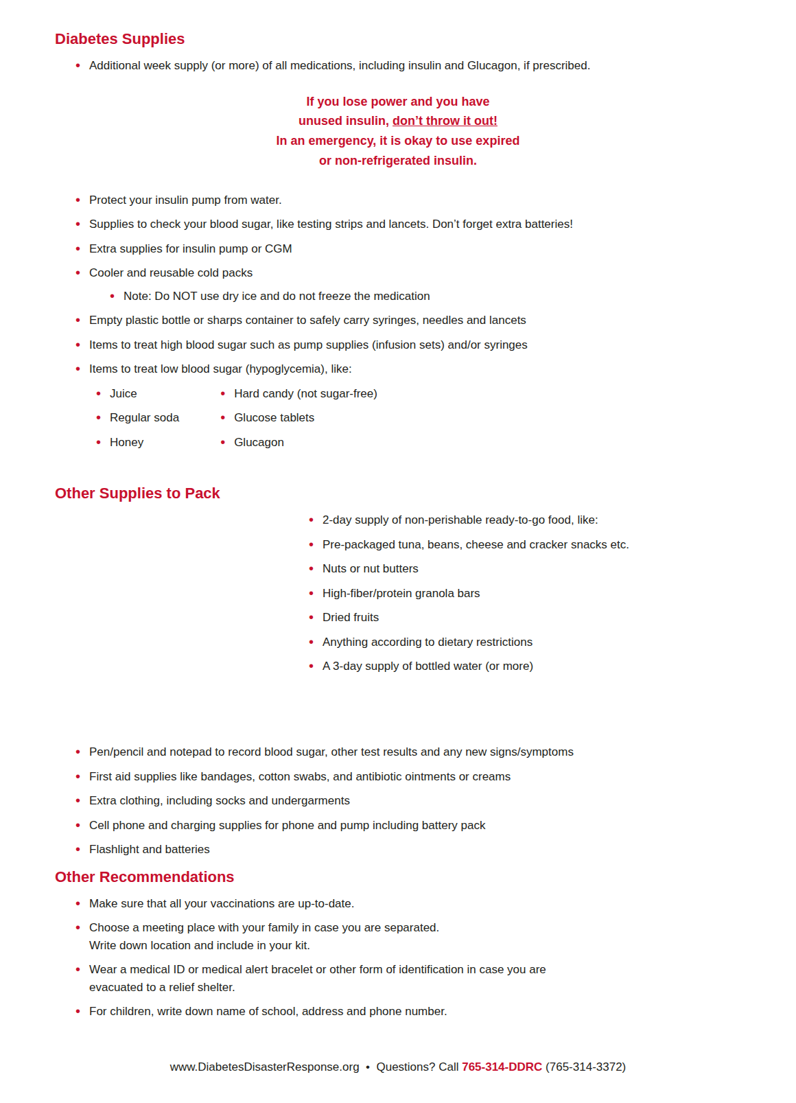Diabetes Supplies
Additional week supply (or more) of all medications, including insulin and Glucagon, if prescribed.
If you lose power and you have
unused insulin, don’t throw it out!
In an emergency, it is okay to use expired
or non-refrigerated insulin.
Protect your insulin pump from water.
Supplies to check your blood sugar, like testing strips and lancets. Don’t forget extra batteries!
Extra supplies for insulin pump or CGM
Cooler and reusable cold packs
Note: Do NOT use dry ice and do not freeze the medication
Empty plastic bottle or sharps container to safely carry syringes, needles and lancets
Items to treat high blood sugar such as pump supplies (infusion sets) and/or syringes
Items to treat low blood sugar (hypoglycemia), like:
Juice
Regular soda
Honey
Hard candy (not sugar-free)
Glucose tablets
Glucagon
Other Supplies to Pack
2-day supply of non-perishable ready-to-go food, like:
Pre-packaged tuna, beans, cheese and cracker snacks etc.
Nuts or nut butters
High-fiber/protein granola bars
Dried fruits
Anything according to dietary restrictions
A 3-day supply of bottled water (or more)
Pen/pencil and notepad to record blood sugar, other test results and any new signs/symptoms
First aid supplies like bandages, cotton swabs, and antibiotic ointments or creams
Extra clothing, including socks and undergarments
Cell phone and charging supplies for phone and pump including battery pack
Flashlight and batteries
Other Recommendations
Make sure that all your vaccinations are up-to-date.
Choose a meeting place with your family in case you are separated.
Write down location and include in your kit.
Wear a medical ID or medical alert bracelet or other form of identification in case you are evacuated to a relief shelter.
For children, write down name of school, address and phone number.
www.DiabetesDisasterResponse.org • Questions? Call 765-314-DDRC (765-314-3372)